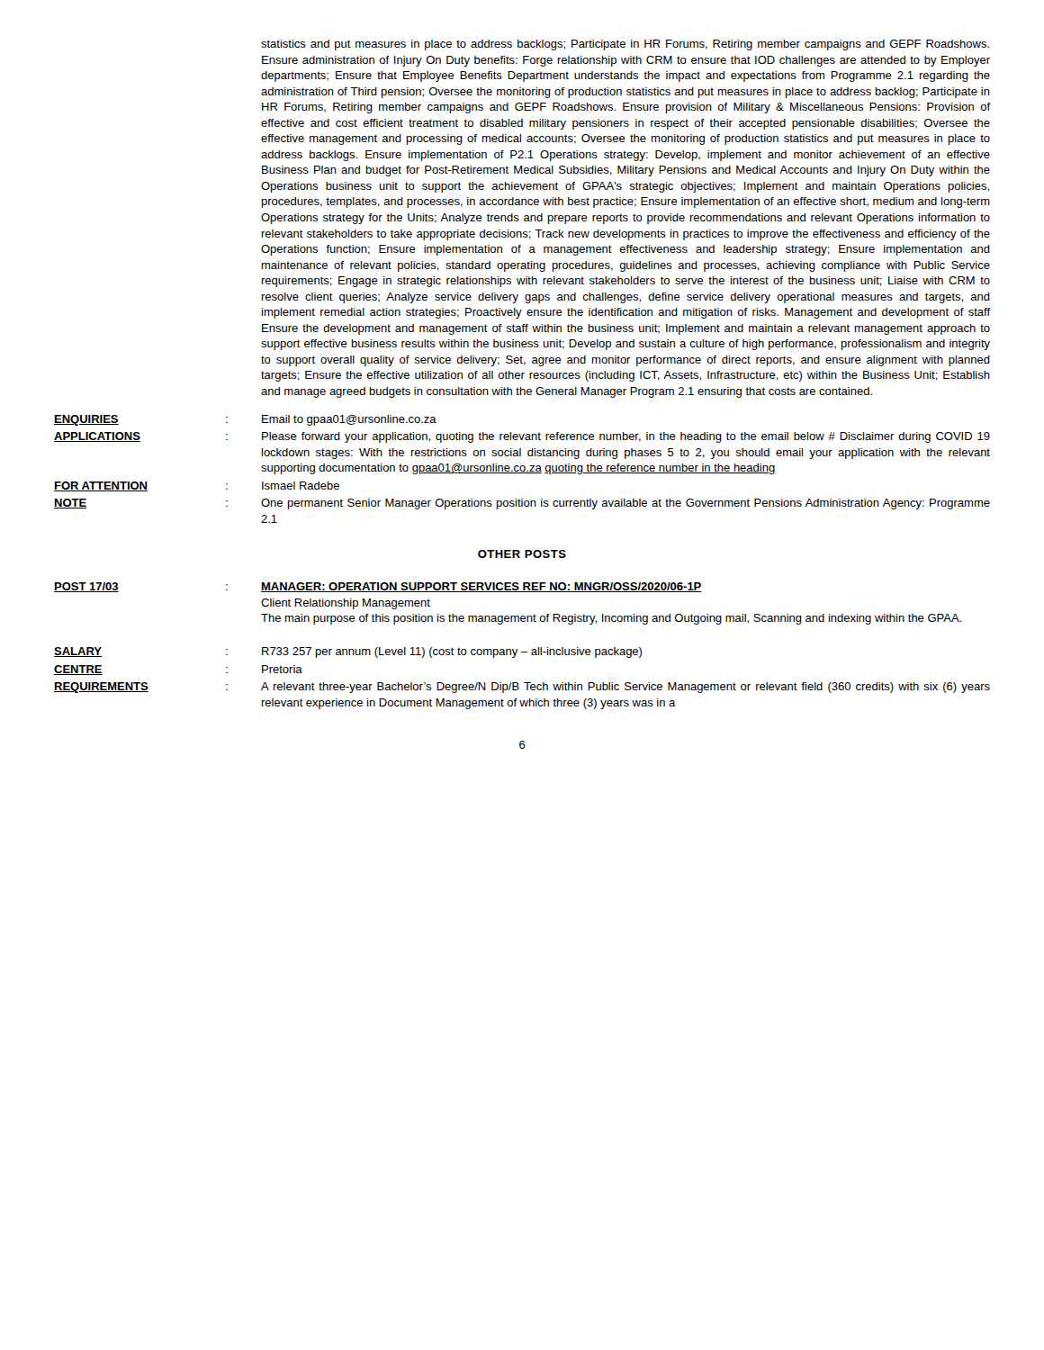statistics and put measures in place to address backlogs; Participate in HR Forums, Retiring member campaigns and GEPF Roadshows. Ensure administration of Injury On Duty benefits: Forge relationship with CRM to ensure that IOD challenges are attended to by Employer departments; Ensure that Employee Benefits Department understands the impact and expectations from Programme 2.1 regarding the administration of Third pension; Oversee the monitoring of production statistics and put measures in place to address backlog; Participate in HR Forums, Retiring member campaigns and GEPF Roadshows. Ensure provision of Military & Miscellaneous Pensions: Provision of effective and cost efficient treatment to disabled military pensioners in respect of their accepted pensionable disabilities; Oversee the effective management and processing of medical accounts; Oversee the monitoring of production statistics and put measures in place to address backlogs. Ensure implementation of P2.1 Operations strategy: Develop, implement and monitor achievement of an effective Business Plan and budget for Post-Retirement Medical Subsidies, Military Pensions and Medical Accounts and Injury On Duty within the Operations business unit to support the achievement of GPAA's strategic objectives; Implement and maintain Operations policies, procedures, templates, and processes, in accordance with best practice; Ensure implementation of an effective short, medium and long-term Operations strategy for the Units; Analyze trends and prepare reports to provide recommendations and relevant Operations information to relevant stakeholders to take appropriate decisions; Track new developments in practices to improve the effectiveness and efficiency of the Operations function; Ensure implementation of a management effectiveness and leadership strategy; Ensure implementation and maintenance of relevant policies, standard operating procedures, guidelines and processes, achieving compliance with Public Service requirements; Engage in strategic relationships with relevant stakeholders to serve the interest of the business unit; Liaise with CRM to resolve client queries; Analyze service delivery gaps and challenges, define service delivery operational measures and targets, and implement remedial action strategies; Proactively ensure the identification and mitigation of risks. Management and development of staff Ensure the development and management of staff within the business unit; Implement and maintain a relevant management approach to support effective business results within the business unit; Develop and sustain a culture of high performance, professionalism and integrity to support overall quality of service delivery; Set, agree and monitor performance of direct reports, and ensure alignment with planned targets; Ensure the effective utilization of all other resources (including ICT, Assets, Infrastructure, etc) within the Business Unit; Establish and manage agreed budgets in consultation with the General Manager Program 2.1 ensuring that costs are contained.
Enquiries
:
Email to gpaa01@ursonline.co.za
Applications
:
Please forward your application, quoting the relevant reference number, in the heading to the email below # Disclaimer during COVID 19 lockdown stages: With the restrictions on social distancing during phases 5 to 2, you should email your application with the relevant supporting documentation to gpaa01@ursonline.co.za quoting the reference number in the heading
For Attention
:
Ismael Radebe
Note
:
One permanent Senior Manager Operations position is currently available at the Government Pensions Administration Agency: Programme 2.1
OTHER POSTS
Post 17/03
:
MANAGER: OPERATION SUPPORT SERVICES REF NO: MNGR/OSS/2020/06-1P
Client Relationship Management
The main purpose of this position is the management of Registry, Incoming and Outgoing mail, Scanning and indexing within the GPAA.
Salary
:
R733 257 per annum (Level 11) (cost to company – all-inclusive package)
Centre
:
Pretoria
Requirements
:
A relevant three-year Bachelor’s Degree/N Dip/B Tech within Public Service Management or relevant field (360 credits) with six (6) years relevant experience in Document Management of which three (3) years was in a
6